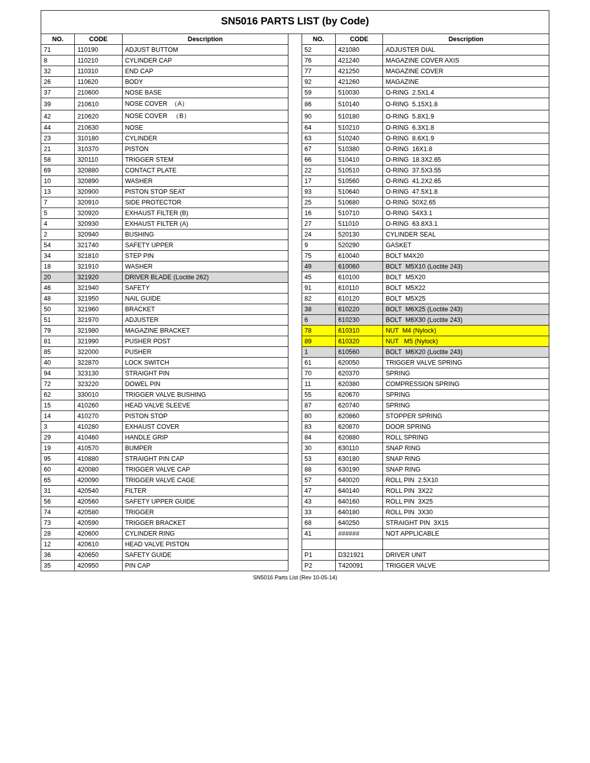| SN5016 PARTS LIST (by Code) |
| NO. | CODE | Description | | NO. | CODE | Description |
| 71 | 110190 | ADJUST BUTTOM | | 52 | 421080 | ADJUSTER DIAL |
| 8 | 110210 | CYLINDER CAP | | 76 | 421240 | MAGAZINE COVER AXIS |
| 32 | 110310 | END CAP | | 77 | 421250 | MAGAZINE COVER |
| 26 | 110620 | BODY | | 92 | 421260 | MAGAZINE |
| 37 | 210600 | NOSE BASE | | 59 | 510030 | O-RING 2.5X1.4 |
| 39 | 210610 | NOSE COVER （A） | | 86 | 510140 | O-RING 5.15X1.8 |
| 42 | 210620 | NOSE COVER （B） | | 90 | 510180 | O-RING 5.8X1.9 |
| 44 | 210630 | NOSE | | 64 | 510210 | O-RING 6.3X1.8 |
| 23 | 310180 | CYLINDER | | 63 | 510240 | O-RING 8.6X1.9 |
| 21 | 310370 | PISTON | | 67 | 510380 | O-RING 16X1.8 |
| 58 | 320110 | TRIGGER STEM | | 66 | 510410 | O-RING 18.3X2.65 |
| 69 | 320880 | CONTACT PLATE | | 22 | 510510 | O-RING 37.5X3.55 |
| 10 | 320890 | WASHER | | 17 | 510560 | O-RING 41.2X2.65 |
| 13 | 320900 | PISTON STOP SEAT | | 93 | 510640 | O-RING 47.5X1.8 |
| 7 | 320910 | SIDE PROTECTOR | | 25 | 510680 | O-RING 50X2.65 |
| 5 | 320920 | EXHAUST FILTER (B) | | 16 | 510710 | O-RING 54X3.1 |
| 4 | 320930 | EXHAUST FILTER (A) | | 27 | 511010 | O-RING 63.8X3.1 |
| 2 | 320940 | BUSHING | | 24 | 520130 | CYLINDER SEAL |
| 54 | 321740 | SAFETY UPPER | | 9 | 520290 | GASKET |
| 34 | 321810 | STEP PIN | | 75 | 610040 | BOLT M4X20 |
| 18 | 321910 | WASHER | | 49 | 610060 | BOLT M5X10 (Loctite 243) |
| 20 | 321920 | DRIVER BLADE (Loctite 262) | | 45 | 610100 | BOLT M5X20 |
| 46 | 321940 | SAFETY | | 91 | 610110 | BOLT M5X22 |
| 48 | 321950 | NAIL GUIDE | | 82 | 610120 | BOLT M5X25 |
| 50 | 321960 | BRACKET | | 38 | 610220 | BOLT M6X25 (Loctite 243) |
| 51 | 321970 | ADJUSTER | | 6 | 610230 | BOLT M6X30 (Loctite 243) |
| 79 | 321980 | MAGAZINE BRACKET | | 78 | 610310 | NUT M4 (Nylock) |
| 81 | 321990 | PUSHER POST | | 89 | 610320 | NUT M5 (Nylock) |
| 85 | 322000 | PUSHER | | 1 | 610560 | BOLT M6X20 (Loctite 243) |
| 40 | 322870 | LOCK SWITCH | | 61 | 620050 | TRIGGER VALVE SPRING |
| 94 | 323130 | STRAIGHT PIN | | 70 | 620370 | SPRING |
| 72 | 323220 | DOWEL PIN | | 11 | 620380 | COMPRESSION SPRING |
| 62 | 330010 | TRIGGER VALVE BUSHING | | 55 | 620670 | SPRING |
| 15 | 410260 | HEAD VALVE SLEEVE | | 87 | 620740 | SPRING |
| 14 | 410270 | PISTON STOP | | 80 | 620860 | STOPPER SPRING |
| 3 | 410280 | EXHAUST COVER | | 83 | 620870 | DOOR SPRING |
| 29 | 410460 | HANDLE GRIP | | 84 | 620880 | ROLL SPRING |
| 19 | 410570 | BUMPER | | 30 | 630110 | SNAP RING |
| 95 | 410880 | STRAIGHT PIN CAP | | 53 | 630180 | SNAP RING |
| 60 | 420080 | TRIGGER VALVE CAP | | 88 | 630190 | SNAP RING |
| 65 | 420090 | TRIGGER VALVE CAGE | | 57 | 640020 | ROLL PIN 2.5X10 |
| 31 | 420540 | FILTER | | 47 | 640140 | ROLL PIN 3X22 |
| 56 | 420560 | SAFETY UPPER GUIDE | | 43 | 640160 | ROLL PIN 3X25 |
| 74 | 420580 | TRIGGER | | 33 | 640180 | ROLL PIN 3X30 |
| 73 | 420590 | TRIGGER BRACKET | | 68 | 640250 | STRAIGHT PIN 3X15 |
| 28 | 420600 | CYLINDER RING | | 41 | ###### | NOT APPLICABLE |
| 12 | 420610 | HEAD VALVE PISTON | | | | |
| 36 | 420650 | SAFETY GUIDE | | P1 | D321921 | DRIVER UNIT |
| 35 | 420950 | PIN CAP | | P2 | T420091 | TRIGGER VALVE |
SN5016 Parts List (Rev 10-05-14)